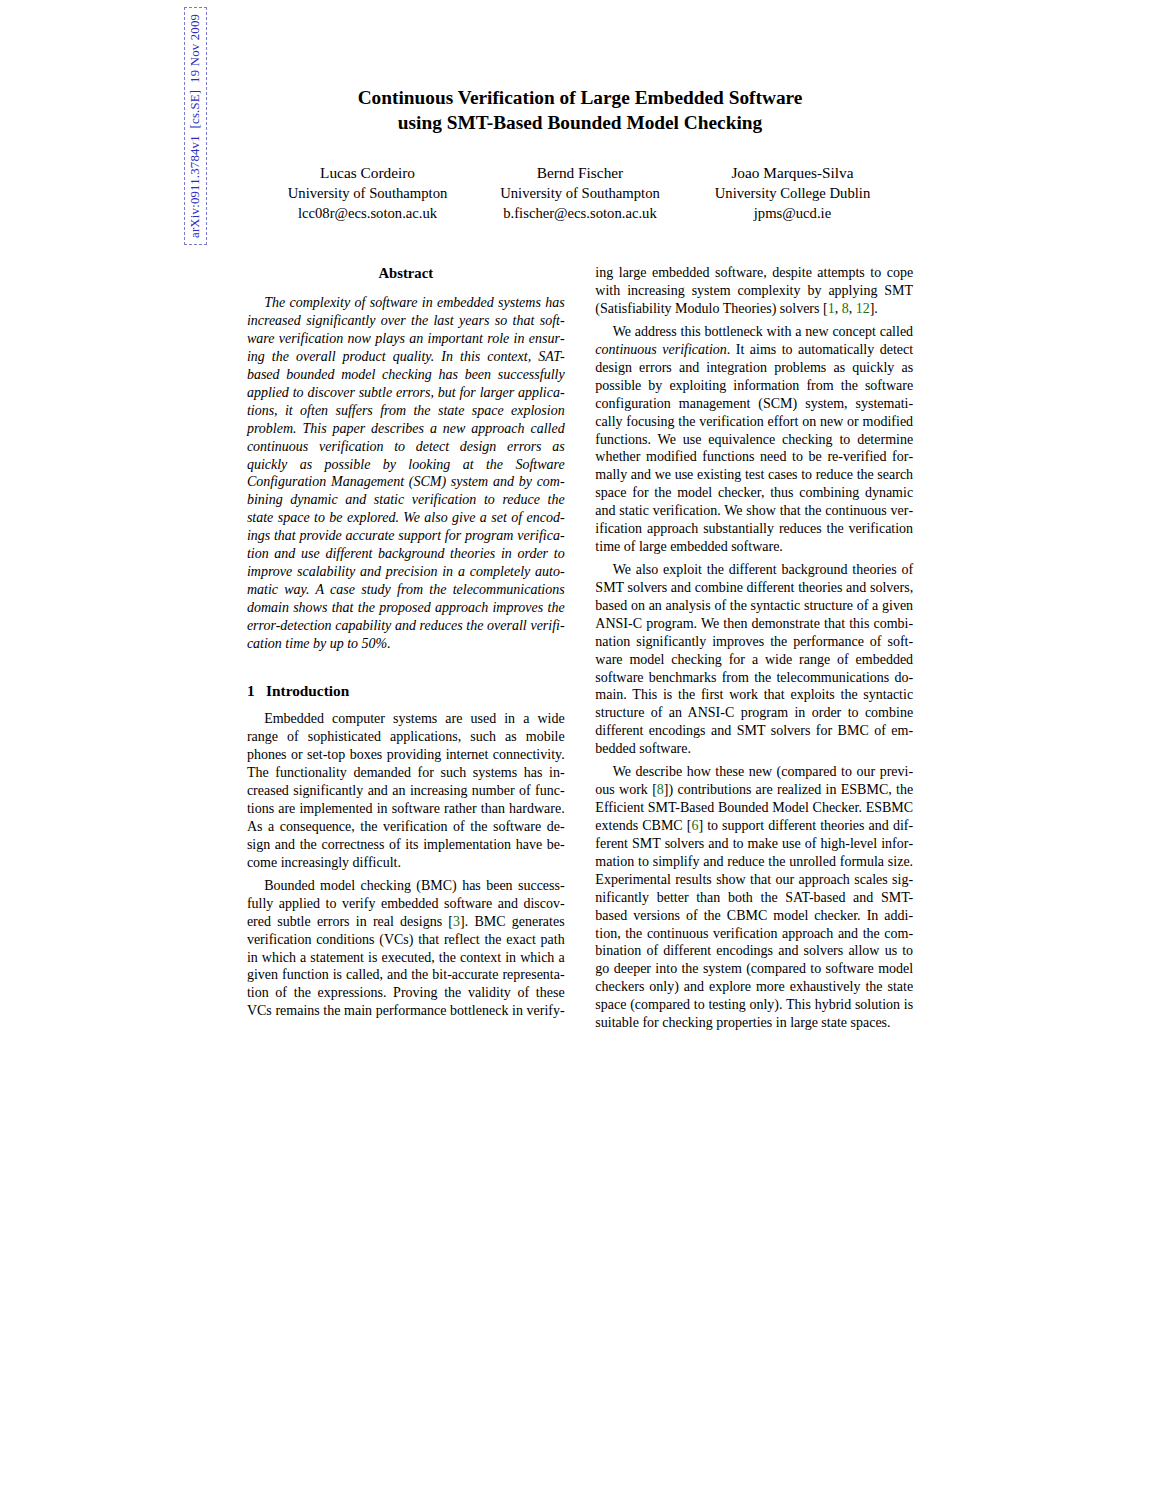arXiv:0911.3784v1 [cs.SE] 19 Nov 2009
Continuous Verification of Large Embedded Software
using SMT-Based Bounded Model Checking
Lucas Cordeiro
University of Southampton
lcc08r@ecs.soton.ac.uk
Bernd Fischer
University of Southampton
b.fischer@ecs.soton.ac.uk
Joao Marques-Silva
University College Dublin
jpms@ucd.ie
Abstract
The complexity of software in embedded systems has increased significantly over the last years so that software verification now plays an important role in ensuring the overall product quality. In this context, SAT-based bounded model checking has been successfully applied to discover subtle errors, but for larger applications, it often suffers from the state space explosion problem. This paper describes a new approach called continuous verification to detect design errors as quickly as possible by looking at the Software Configuration Management (SCM) system and by combining dynamic and static verification to reduce the state space to be explored. We also give a set of encodings that provide accurate support for program verification and use different background theories in order to improve scalability and precision in a completely automatic way. A case study from the telecommunications domain shows that the proposed approach improves the error-detection capability and reduces the overall verification time by up to 50%.
1 Introduction
Embedded computer systems are used in a wide range of sophisticated applications, such as mobile phones or set-top boxes providing internet connectivity. The functionality demanded for such systems has increased significantly and an increasing number of functions are implemented in software rather than hardware. As a consequence, the verification of the software design and the correctness of its implementation have become increasingly difficult.
Bounded model checking (BMC) has been successfully applied to verify embedded software and discovered subtle errors in real designs [3]. BMC generates verification conditions (VCs) that reflect the exact path in which a statement is executed, the context in which a given function is called, and the bit-accurate representation of the expressions. Proving the validity of these VCs remains the main performance bottleneck in verifying large embedded software, despite attempts to cope with increasing system complexity by applying SMT (Satisfiability Modulo Theories) solvers [1, 8, 12].
We address this bottleneck with a new concept called continuous verification. It aims to automatically detect design errors and integration problems as quickly as possible by exploiting information from the software configuration management (SCM) system, systematically focusing the verification effort on new or modified functions. We use equivalence checking to determine whether modified functions need to be re-verified formally and we use existing test cases to reduce the search space for the model checker, thus combining dynamic and static verification. We show that the continuous verification approach substantially reduces the verification time of large embedded software.
We also exploit the different background theories of SMT solvers and combine different theories and solvers, based on an analysis of the syntactic structure of a given ANSI-C program. We then demonstrate that this combination significantly improves the performance of software model checking for a wide range of embedded software benchmarks from the telecommunications domain. This is the first work that exploits the syntactic structure of an ANSI-C program in order to combine different encodings and SMT solvers for BMC of embedded software.
We describe how these new (compared to our previous work [8]) contributions are realized in ESBMC, the Efficient SMT-Based Bounded Model Checker. ESBMC extends CBMC [6] to support different theories and different SMT solvers and to make use of high-level information to simplify and reduce the unrolled formula size. Experimental results show that our approach scales significantly better than both the SAT-based and SMT-based versions of the CBMC model checker. In addition, the continuous verification approach and the combination of different encodings and solvers allow us to go deeper into the system (compared to software model checkers only) and explore more exhaustively the state space (compared to testing only). This hybrid solution is suitable for checking properties in large state spaces.